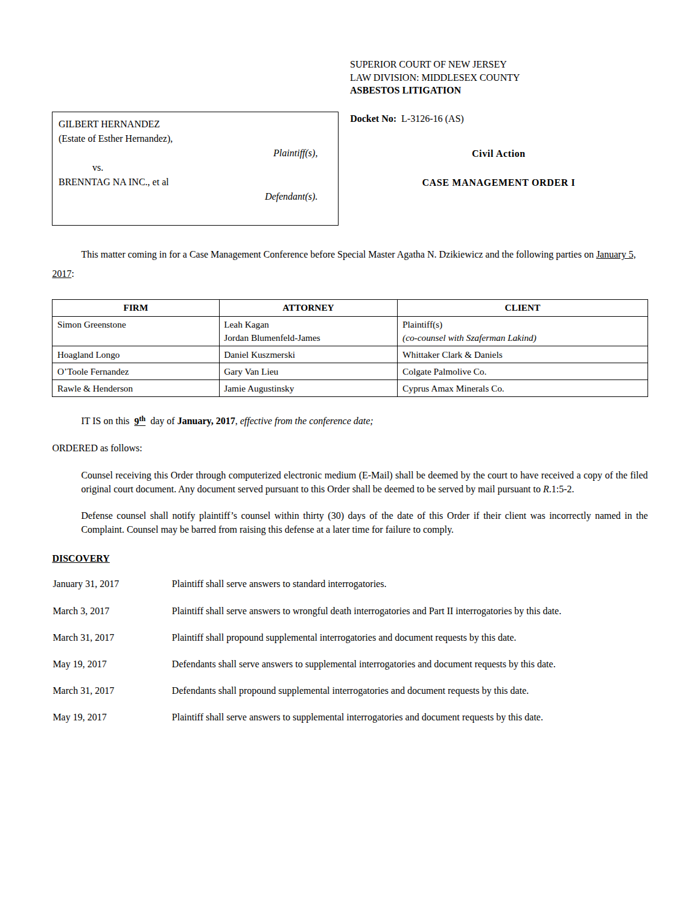SUPERIOR COURT OF NEW JERSEY
LAW DIVISION: MIDDLESEX COUNTY
ASBESTOS LITIGATION
| GILBERT HERNANDEZ (Estate of Esther Hernandez), Plaintiff(s), vs. BRENNTAG NA INC., et al Defendant(s). | Docket No: L-3126-16 (AS) Civil Action CASE MANAGEMENT ORDER I |
This matter coming in for a Case Management Conference before Special Master Agatha N. Dzikiewicz and the following parties on January 5, 2017:
| FIRM | ATTORNEY | CLIENT |
| --- | --- | --- |
| Simon Greenstone | Leah Kagan Jordan Blumenfeld-James | Plaintiff(s) (co-counsel with Szaferman Lakind) |
| Hoagland Longo | Daniel Kuszmerski | Whittaker Clark & Daniels |
| O’Toole Fernandez | Gary Van Lieu | Colgate Palmolive Co. |
| Rawle & Henderson | Jamie Augustinsky | Cyprus Amax Minerals Co. |
IT IS on this 9th day of January, 2017, effective from the conference date;
ORDERED as follows:
Counsel receiving this Order through computerized electronic medium (E-Mail) shall be deemed by the court to have received a copy of the filed original court document. Any document served pursuant to this Order shall be deemed to be served by mail pursuant to R.1:5-2.
Defense counsel shall notify plaintiff’s counsel within thirty (30) days of the date of this Order if their client was incorrectly named in the Complaint. Counsel may be barred from raising this defense at a later time for failure to comply.
DISCOVERY
| January 31, 2017 | Plaintiff shall serve answers to standard interrogatories. |
| March 3, 2017 | Plaintiff shall serve answers to wrongful death interrogatories and Part II interrogatories by this date. |
| March 31, 2017 | Plaintiff shall propound supplemental interrogatories and document requests by this date. |
| May 19, 2017 | Defendants shall serve answers to supplemental interrogatories and document requests by this date. |
| March 31, 2017 | Defendants shall propound supplemental interrogatories and document requests by this date. |
| May 19, 2017 | Plaintiff shall serve answers to supplemental interrogatories and document requests by this date. |